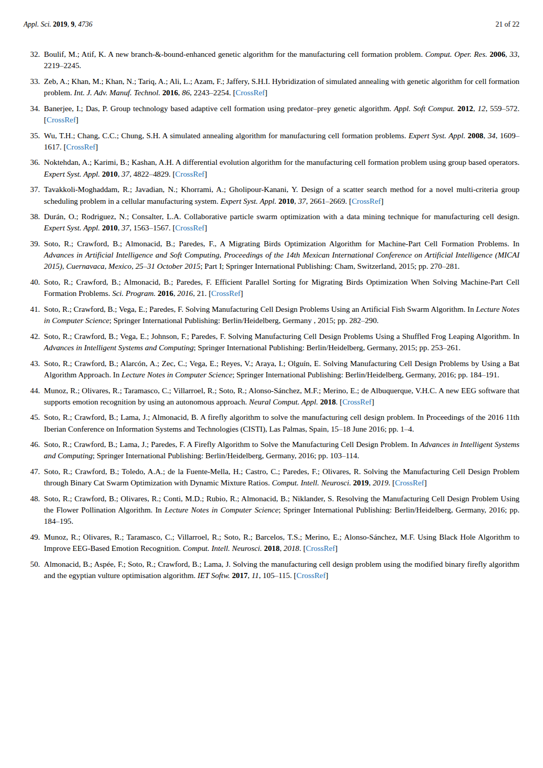Appl. Sci. 2019, 9, 4736 21 of 22
Boulif, M.; Atif, K. A new branch-&-bound-enhanced genetic algorithm for the manufacturing cell formation problem. Comput. Oper. Res. 2006, 33, 2219–2245.
Zeb, A.; Khan, M.; Khan, N.; Tariq, A.; Ali, L.; Azam, F.; Jaffery, S.H.I. Hybridization of simulated annealing with genetic algorithm for cell formation problem. Int. J. Adv. Manuf. Technol. 2016, 86, 2243–2254. [CrossRef]
Banerjee, I.; Das, P. Group technology based adaptive cell formation using predator–prey genetic algorithm. Appl. Soft Comput. 2012, 12, 559–572. [CrossRef]
Wu, T.H.; Chang, C.C.; Chung, S.H. A simulated annealing algorithm for manufacturing cell formation problems. Expert Syst. Appl. 2008, 34, 1609–1617. [CrossRef]
Noktehdan, A.; Karimi, B.; Kashan, A.H. A differential evolution algorithm for the manufacturing cell formation problem using group based operators. Expert Syst. Appl. 2010, 37, 4822–4829. [CrossRef]
Tavakkoli-Moghaddam, R.; Javadian, N.; Khorrami, A.; Gholipour-Kanani, Y. Design of a scatter search method for a novel multi-criteria group scheduling problem in a cellular manufacturing system. Expert Syst. Appl. 2010, 37, 2661–2669. [CrossRef]
Durán, O.; Rodriguez, N.; Consalter, L.A. Collaborative particle swarm optimization with a data mining technique for manufacturing cell design. Expert Syst. Appl. 2010, 37, 1563–1567. [CrossRef]
Soto, R.; Crawford, B.; Almonacid, B.; Paredes, F., A Migrating Birds Optimization Algorithm for Machine-Part Cell Formation Problems. In Advances in Artificial Intelligence and Soft Computing, Proceedings of the 14th Mexican International Conference on Artificial Intelligence (MICAI 2015), Cuernavaca, Mexico, 25–31 October 2015; Part I; Springer International Publishing: Cham, Switzerland, 2015; pp. 270–281.
Soto, R.; Crawford, B.; Almonacid, B.; Paredes, F. Efficient Parallel Sorting for Migrating Birds Optimization When Solving Machine-Part Cell Formation Problems. Sci. Program. 2016, 2016, 21. [CrossRef]
Soto, R.; Crawford, B.; Vega, E.; Paredes, F. Solving Manufacturing Cell Design Problems Using an Artificial Fish Swarm Algorithm. In Lecture Notes in Computer Science; Springer International Publishing: Berlin/Heidelberg, Germany , 2015; pp. 282–290.
Soto, R.; Crawford, B.; Vega, E.; Johnson, F.; Paredes, F. Solving Manufacturing Cell Design Problems Using a Shuffled Frog Leaping Algorithm. In Advances in Intelligent Systems and Computing; Springer International Publishing: Berlin/Heidelberg, Germany, 2015; pp. 253–261.
Soto, R.; Crawford, B.; Alarcón, A.; Zec, C.; Vega, E.; Reyes, V.; Araya, I.; Olguín, E. Solving Manufacturing Cell Design Problems by Using a Bat Algorithm Approach. In Lecture Notes in Computer Science; Springer International Publishing: Berlin/Heidelberg, Germany, 2016; pp. 184–191.
Munoz, R.; Olivares, R.; Taramasco, C.; Villarroel, R.; Soto, R.; Alonso-Sánchez, M.F.; Merino, E.; de Albuquerque, V.H.C. A new EEG software that supports emotion recognition by using an autonomous approach. Neural Comput. Appl. 2018. [CrossRef]
Soto, R.; Crawford, B.; Lama, J.; Almonacid, B. A firefly algorithm to solve the manufacturing cell design problem. In Proceedings of the 2016 11th Iberian Conference on Information Systems and Technologies (CISTI), Las Palmas, Spain, 15–18 June 2016; pp. 1–4.
Soto, R.; Crawford, B.; Lama, J.; Paredes, F. A Firefly Algorithm to Solve the Manufacturing Cell Design Problem. In Advances in Intelligent Systems and Computing; Springer International Publishing: Berlin/Heidelberg, Germany, 2016; pp. 103–114.
Soto, R.; Crawford, B.; Toledo, A.A.; de la Fuente-Mella, H.; Castro, C.; Paredes, F.; Olivares, R. Solving the Manufacturing Cell Design Problem through Binary Cat Swarm Optimization with Dynamic Mixture Ratios. Comput. Intell. Neurosci. 2019, 2019. [CrossRef]
Soto, R.; Crawford, B.; Olivares, R.; Conti, M.D.; Rubio, R.; Almonacid, B.; Niklander, S. Resolving the Manufacturing Cell Design Problem Using the Flower Pollination Algorithm. In Lecture Notes in Computer Science; Springer International Publishing: Berlin/Heidelberg, Germany, 2016; pp. 184–195.
Munoz, R.; Olivares, R.; Taramasco, C.; Villarroel, R.; Soto, R.; Barcelos, T.S.; Merino, E.; Alonso-Sánchez, M.F. Using Black Hole Algorithm to Improve EEG-Based Emotion Recognition. Comput. Intell. Neurosci. 2018, 2018. [CrossRef]
Almonacid, B.; Aspée, F.; Soto, R.; Crawford, B.; Lama, J. Solving the manufacturing cell design problem using the modified binary firefly algorithm and the egyptian vulture optimisation algorithm. IET Softw. 2017, 11, 105–115. [CrossRef]